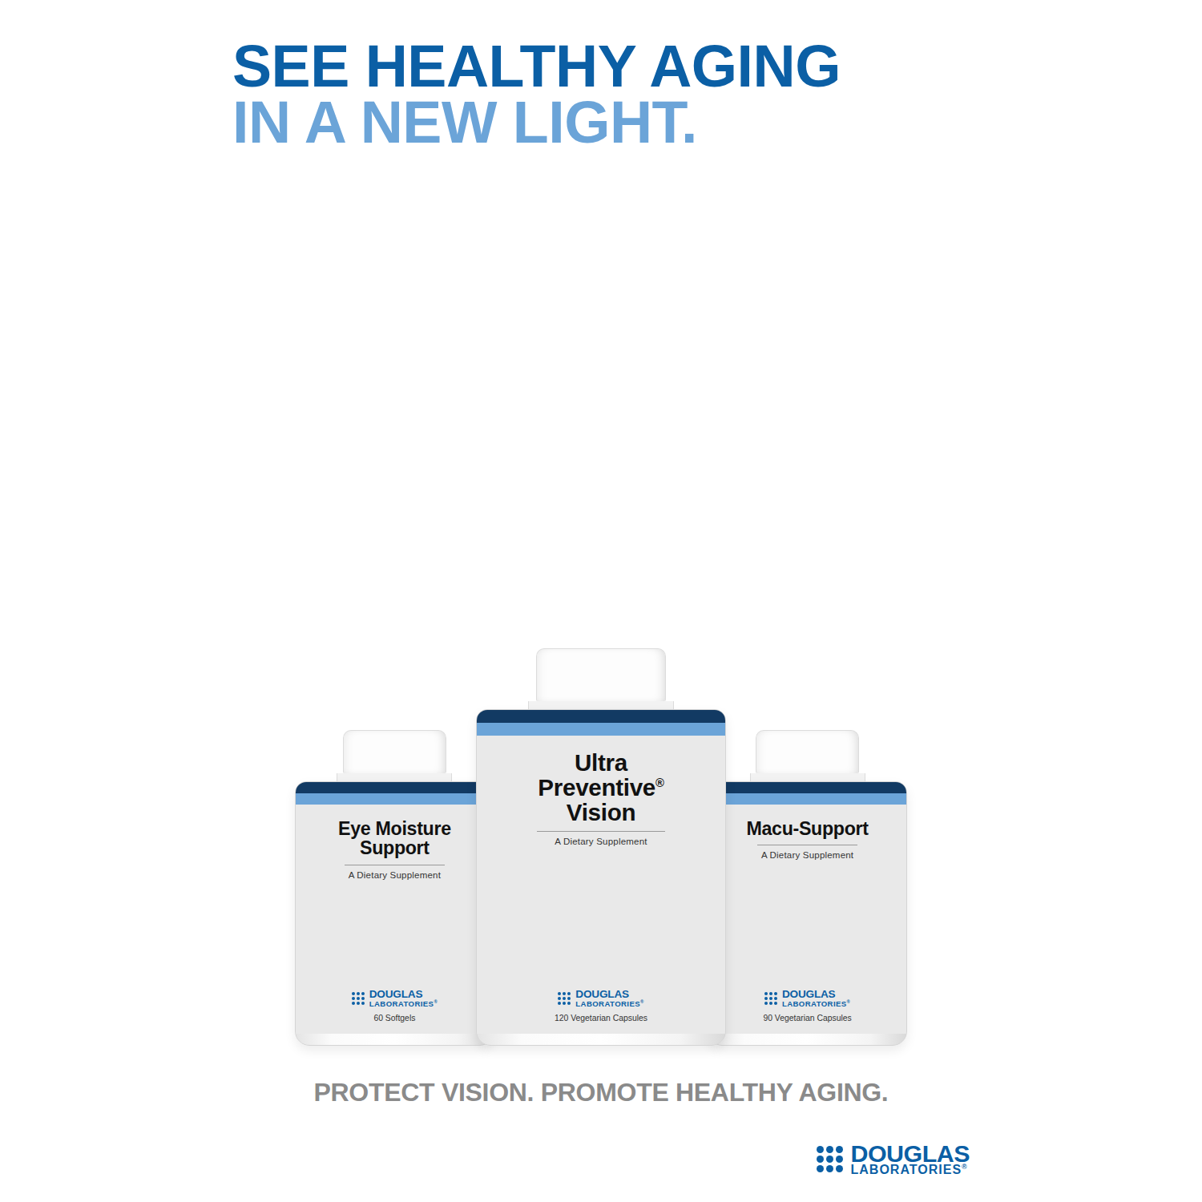See Healthy Aging in a New Light.
Eye Moisture
Support
A Dietary Supplement
DOUGLAS LABORATORIES®
60 Softgels
Ultra
Preventive®
Vision
A Dietary Supplement
DOUGLAS LABORATORIES®
120 Vegetarian Capsules
Macu-Support
A Dietary Supplement
DOUGLAS LABORATORIES®
90 Vegetarian Capsules
Protect Vision. Promote Healthy Aging.
DOUGLAS LABORATORIES®